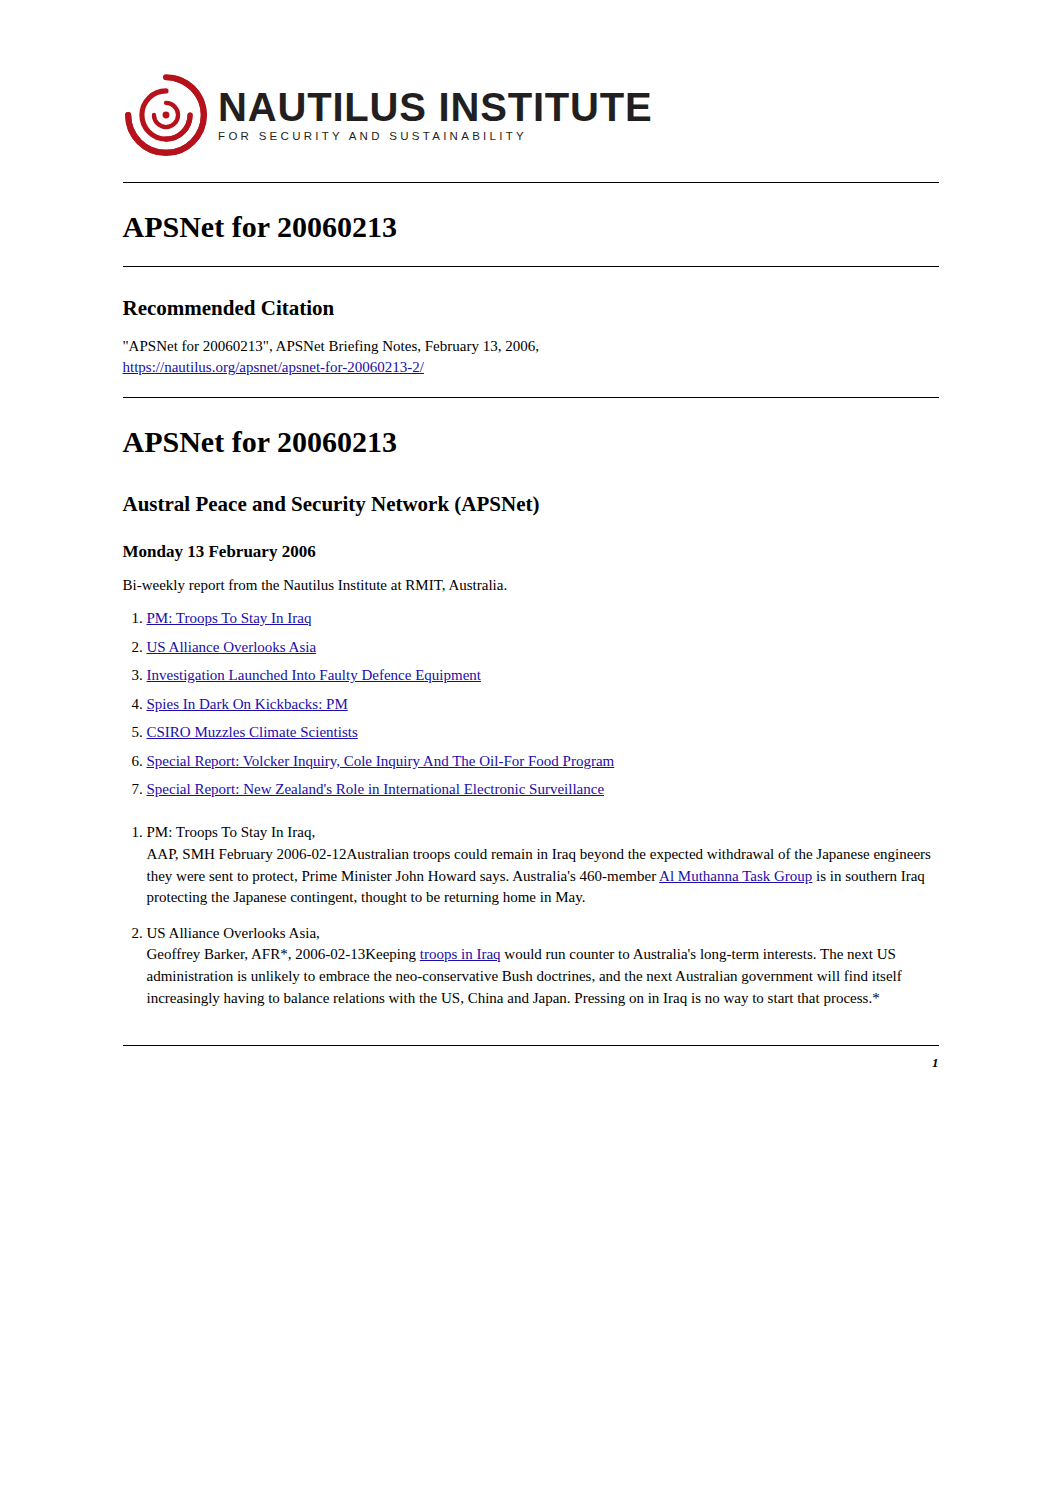NAUTILUS INSTITUTE
FOR SECURITY AND SUSTAINABILITY
APSNet for 20060213
Recommended Citation
"APSNet for 20060213", APSNet Briefing Notes, February 13, 2006,
https://nautilus.org/apsnet/apsnet-for-20060213-2/
APSNet for 20060213
Austral Peace and Security Network (APSNet)
Monday 13 February 2006
Bi-weekly report from the Nautilus Institute at RMIT, Australia.
PM: Troops To Stay In Iraq
US Alliance Overlooks Asia
Investigation Launched Into Faulty Defence Equipment
Spies In Dark On Kickbacks: PM
CSIRO Muzzles Climate Scientists
Special Report: Volcker Inquiry, Cole Inquiry And The Oil-For Food Program
Special Report: New Zealand's Role in International Electronic Surveillance
PM: Troops To Stay In Iraq,
AAP, SMH February 2006-02-12Australian troops could remain in Iraq beyond the expected withdrawal of the Japanese engineers they were sent to protect, Prime Minister John Howard says. Australia's 460-member Al Muthanna Task Group is in southern Iraq protecting the Japanese contingent, thought to be returning home in May.
US Alliance Overlooks Asia,
Geoffrey Barker, AFR*, 2006-02-13Keeping troops in Iraq would run counter to Australia's long-term interests. The next US administration is unlikely to embrace the neo-conservative Bush doctrines, and the next Australian government will find itself increasingly having to balance relations with the US, China and Japan. Pressing on in Iraq is no way to start that process.*
1